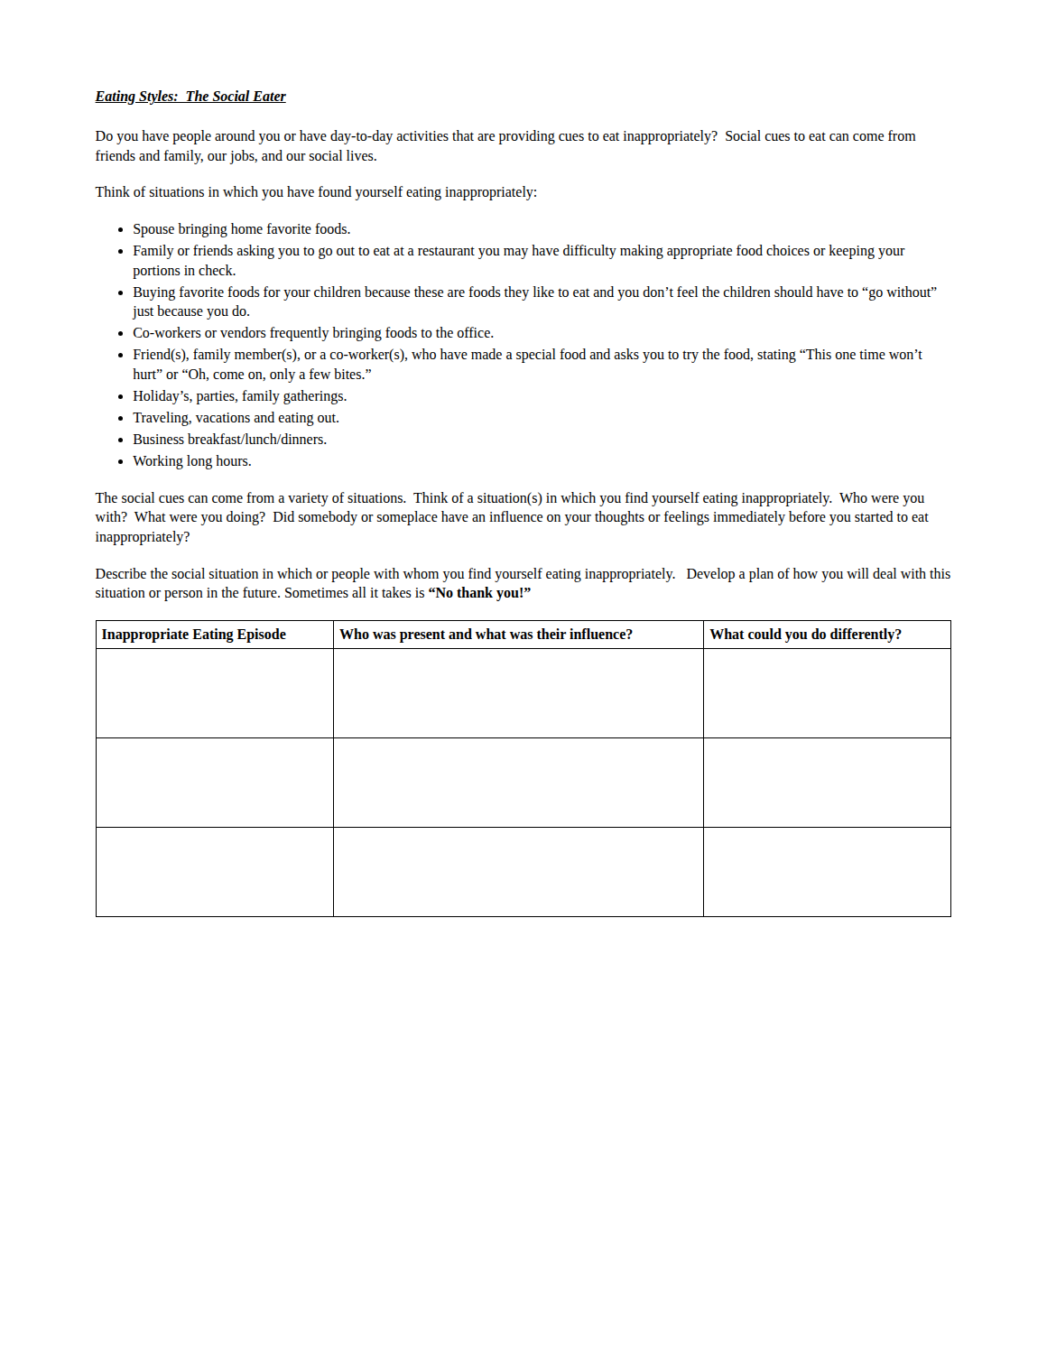Eating Styles: The Social Eater
Do you have people around you or have day-to-day activities that are providing cues to eat inappropriately? Social cues to eat can come from friends and family, our jobs, and our social lives.
Think of situations in which you have found yourself eating inappropriately:
Spouse bringing home favorite foods.
Family or friends asking you to go out to eat at a restaurant you may have difficulty making appropriate food choices or keeping your portions in check.
Buying favorite foods for your children because these are foods they like to eat and you don’t feel the children should have to “go without” just because you do.
Co-workers or vendors frequently bringing foods to the office.
Friend(s), family member(s), or a co-worker(s), who have made a special food and asks you to try the food, stating “This one time won’t hurt” or “Oh, come on, only a few bites.”
Holiday’s, parties, family gatherings.
Traveling, vacations and eating out.
Business breakfast/lunch/dinners.
Working long hours.
The social cues can come from a variety of situations. Think of a situation(s) in which you find yourself eating inappropriately. Who were you with? What were you doing? Did somebody or someplace have an influence on your thoughts or feelings immediately before you started to eat inappropriately?
Describe the social situation in which or people with whom you find yourself eating inappropriately. Develop a plan of how you will deal with this situation or person in the future. Sometimes all it takes is “No thank you!”
| Inappropriate Eating Episode | Who was present and what was their influence? | What could you do differently? |
| --- | --- | --- |